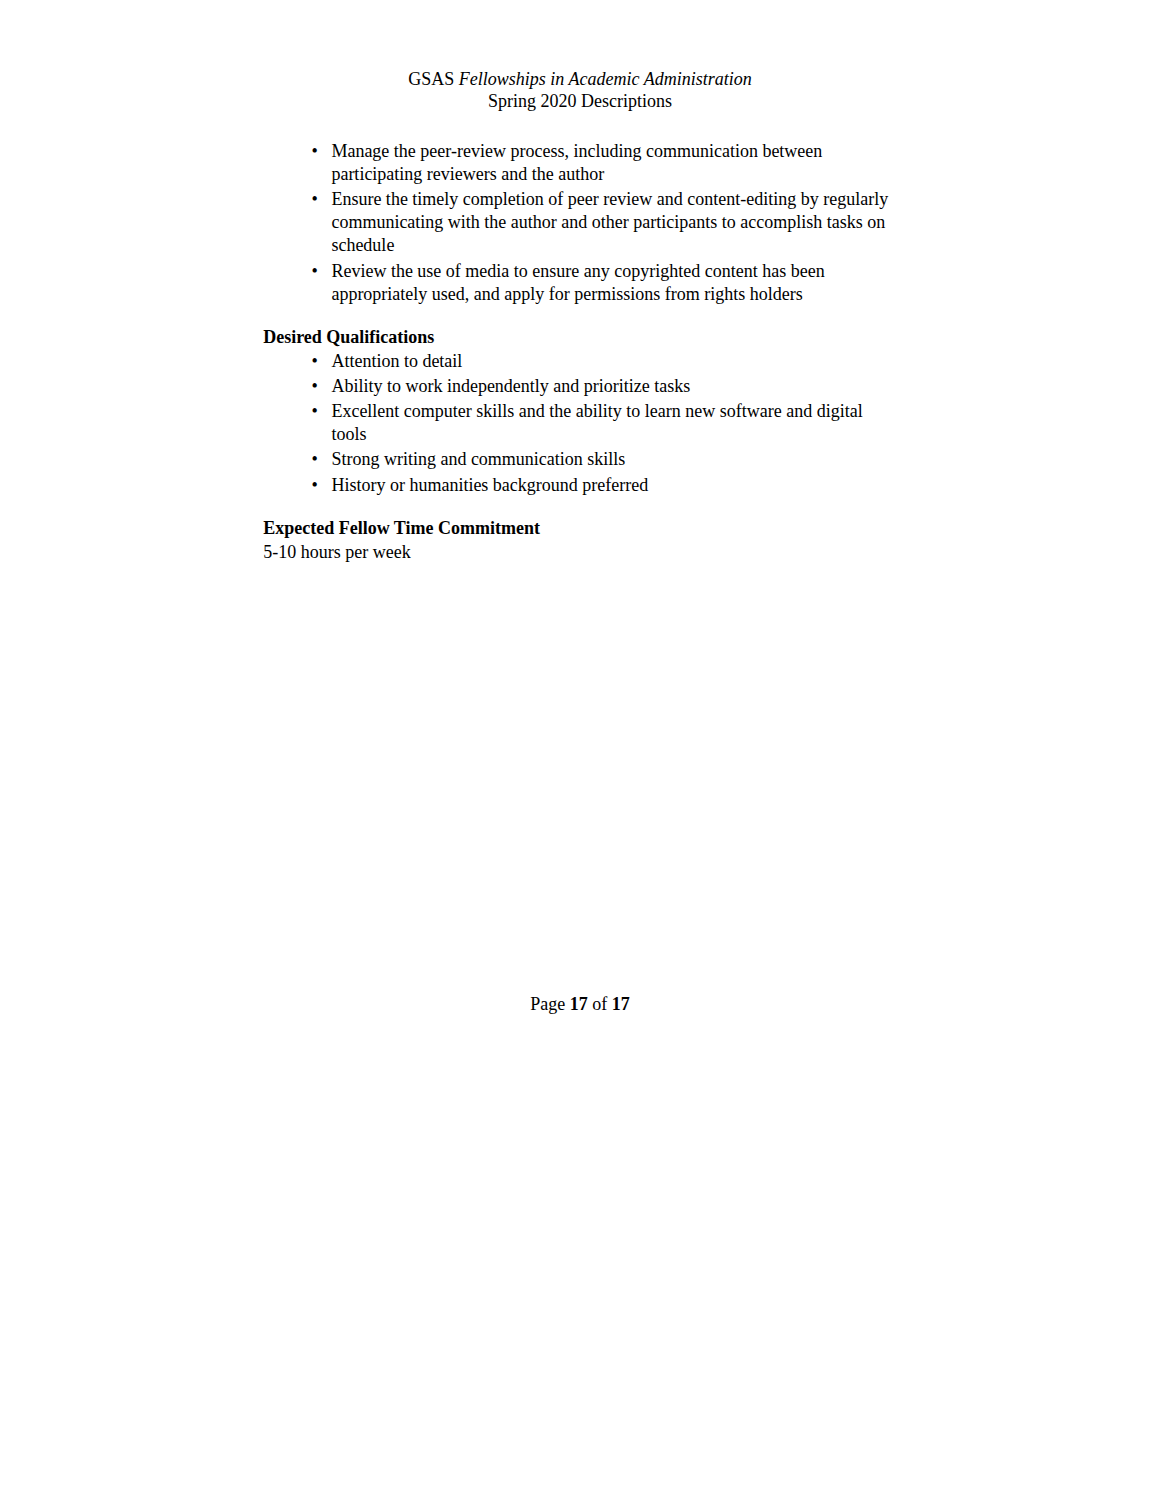GSAS Fellowships in Academic Administration
Spring 2020 Descriptions
Manage the peer-review process, including communication between participating reviewers and the author
Ensure the timely completion of peer review and content-editing by regularly communicating with the author and other participants to accomplish tasks on schedule
Review the use of media to ensure any copyrighted content has been appropriately used, and apply for permissions from rights holders
Desired Qualifications
Attention to detail
Ability to work independently and prioritize tasks
Excellent computer skills and the ability to learn new software and digital tools
Strong writing and communication skills
History or humanities background preferred
Expected Fellow Time Commitment
5-10 hours per week
Page 17 of 17